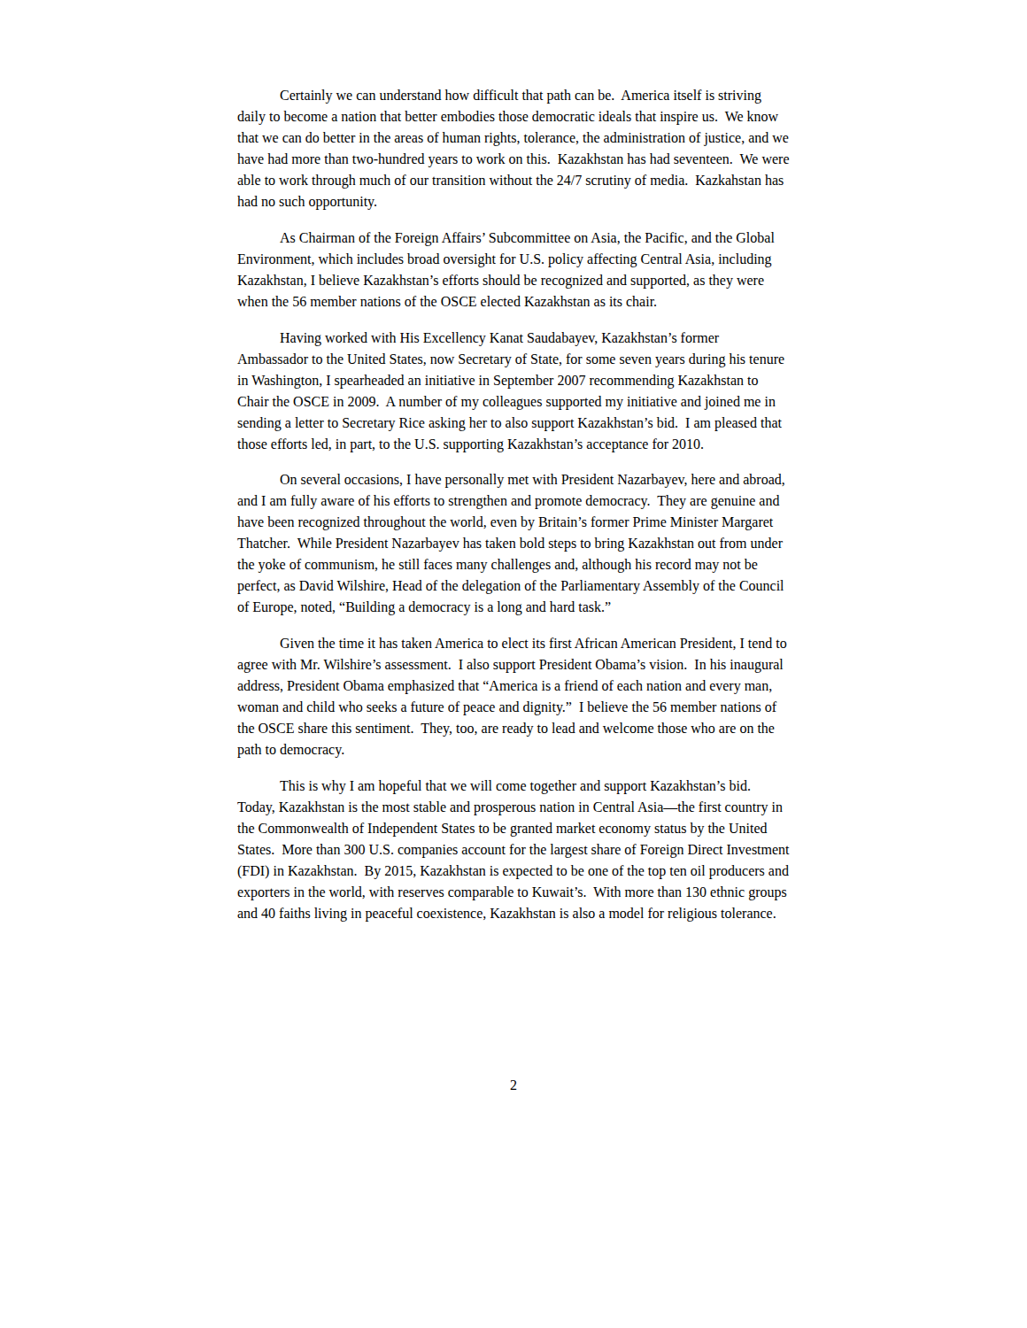Certainly we can understand how difficult that path can be. America itself is striving daily to become a nation that better embodies those democratic ideals that inspire us. We know that we can do better in the areas of human rights, tolerance, the administration of justice, and we have had more than two-hundred years to work on this. Kazakhstan has had seventeen. We were able to work through much of our transition without the 24/7 scrutiny of media. Kazkahstan has had no such opportunity.
As Chairman of the Foreign Affairs’ Subcommittee on Asia, the Pacific, and the Global Environment, which includes broad oversight for U.S. policy affecting Central Asia, including Kazakhstan, I believe Kazakhstan’s efforts should be recognized and supported, as they were when the 56 member nations of the OSCE elected Kazakhstan as its chair.
Having worked with His Excellency Kanat Saudabayev, Kazakhstan’s former Ambassador to the United States, now Secretary of State, for some seven years during his tenure in Washington, I spearheaded an initiative in September 2007 recommending Kazakhstan to Chair the OSCE in 2009. A number of my colleagues supported my initiative and joined me in sending a letter to Secretary Rice asking her to also support Kazakhstan’s bid. I am pleased that those efforts led, in part, to the U.S. supporting Kazakhstan’s acceptance for 2010.
On several occasions, I have personally met with President Nazarbayev, here and abroad, and I am fully aware of his efforts to strengthen and promote democracy. They are genuine and have been recognized throughout the world, even by Britain’s former Prime Minister Margaret Thatcher. While President Nazarbayev has taken bold steps to bring Kazakhstan out from under the yoke of communism, he still faces many challenges and, although his record may not be perfect, as David Wilshire, Head of the delegation of the Parliamentary Assembly of the Council of Europe, noted, “Building a democracy is a long and hard task.”
Given the time it has taken America to elect its first African American President, I tend to agree with Mr. Wilshire’s assessment. I also support President Obama’s vision. In his inaugural address, President Obama emphasized that “America is a friend of each nation and every man, woman and child who seeks a future of peace and dignity.” I believe the 56 member nations of the OSCE share this sentiment. They, too, are ready to lead and welcome those who are on the path to democracy.
This is why I am hopeful that we will come together and support Kazakhstan’s bid. Today, Kazakhstan is the most stable and prosperous nation in Central Asia—the first country in the Commonwealth of Independent States to be granted market economy status by the United States. More than 300 U.S. companies account for the largest share of Foreign Direct Investment (FDI) in Kazakhstan. By 2015, Kazakhstan is expected to be one of the top ten oil producers and exporters in the world, with reserves comparable to Kuwait’s. With more than 130 ethnic groups and 40 faiths living in peaceful coexistence, Kazakhstan is also a model for religious tolerance.
2